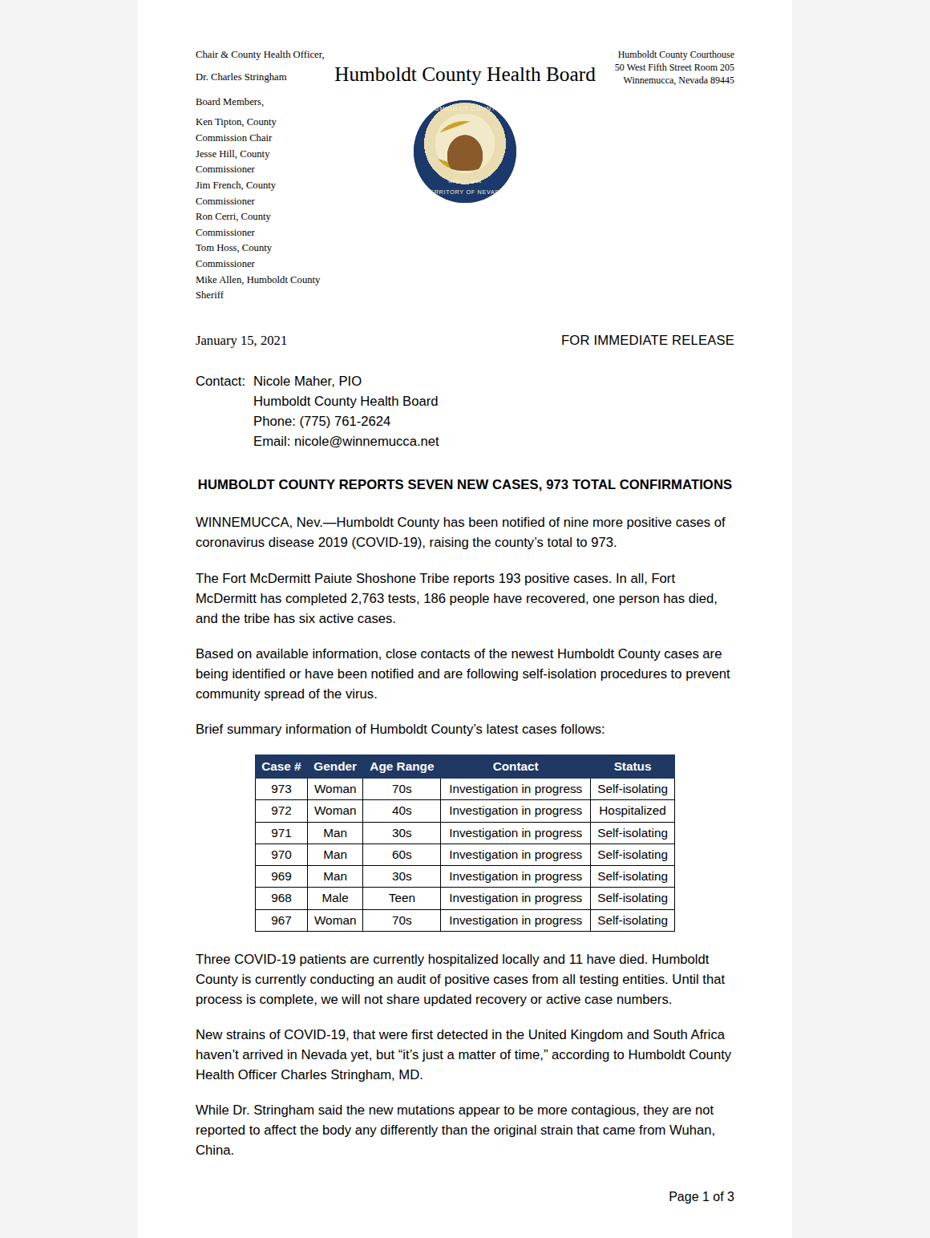Chair & County Health Officer,
Dr. Charles Stringham
Board Members,
Ken Tipton, County Commission Chair
Jesse Hill, County Commissioner
Jim French, County Commissioner
Ron Cerri, County Commissioner
Tom Hoss, County Commissioner
Mike Allen, Humboldt County Sheriff
Humboldt County Health Board
MARCH 1861
Humboldt County Courthouse
50 West Fifth Street Room 205
Winnemucca, Nevada 89445
January 15, 2021 FOR IMMEDIATE RELEASE
| Contact: | Nicole Maher, PIO Humboldt County Health Board Phone: (775) 761-2624 Email: nicole@winnemucca.net |
HUMBOLDT COUNTY REPORTS SEVEN NEW CASES, 973 TOTAL CONFIRMATIONS
WINNEMUCCA, Nev.—Humboldt County has been notified of nine more positive cases of coronavirus disease 2019 (COVID-19), raising the county’s total to 973.
The Fort McDermitt Paiute Shoshone Tribe reports 193 positive cases. In all, Fort McDermitt has completed 2,763 tests, 186 people have recovered, one person has died, and the tribe has six active cases.
Based on available information, close contacts of the newest Humboldt County cases are being identified or have been notified and are following self-isolation procedures to prevent community spread of the virus.
Brief summary information of Humboldt County’s latest cases follows:
| Case # | Gender | Age Range | Contact | Status |
| --- | --- | --- | --- | --- |
| 973 | Woman | 70s | Investigation in progress | Self-isolating |
| 972 | Woman | 40s | Investigation in progress | Hospitalized |
| 971 | Man | 30s | Investigation in progress | Self-isolating |
| 970 | Man | 60s | Investigation in progress | Self-isolating |
| 969 | Man | 30s | Investigation in progress | Self-isolating |
| 968 | Male | Teen | Investigation in progress | Self-isolating |
| 967 | Woman | 70s | Investigation in progress | Self-isolating |
Three COVID-19 patients are currently hospitalized locally and 11 have died. Humboldt County is currently conducting an audit of positive cases from all testing entities. Until that process is complete, we will not share updated recovery or active case numbers.
New strains of COVID-19, that were first detected in the United Kingdom and South Africa haven’t arrived in Nevada yet, but “it’s just a matter of time,” according to Humboldt County Health Officer Charles Stringham, MD.
While Dr. Stringham said the new mutations appear to be more contagious, they are not reported to affect the body any differently than the original strain that came from Wuhan, China.
Page 1 of 3